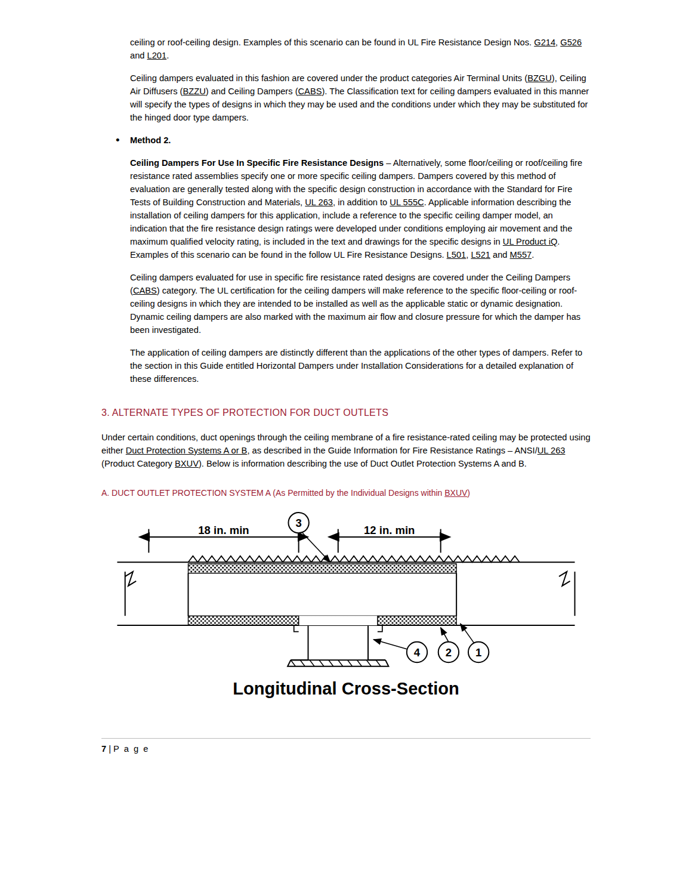ceiling or roof-ceiling design. Examples of this scenario can be found in UL Fire Resistance Design Nos. G214, G526 and L201.
Ceiling dampers evaluated in this fashion are covered under the product categories Air Terminal Units (BZGU), Ceiling Air Diffusers (BZZU) and Ceiling Dampers (CABS). The Classification text for ceiling dampers evaluated in this manner will specify the types of designs in which they may be used and the conditions under which they may be substituted for the hinged door type dampers.
Method 2.
Ceiling Dampers For Use In Specific Fire Resistance Designs – Alternatively, some floor/ceiling or roof/ceiling fire resistance rated assemblies specify one or more specific ceiling dampers. Dampers covered by this method of evaluation are generally tested along with the specific design construction in accordance with the Standard for Fire Tests of Building Construction and Materials, UL 263, in addition to UL 555C. Applicable information describing the installation of ceiling dampers for this application, include a reference to the specific ceiling damper model, an indication that the fire resistance design ratings were developed under conditions employing air movement and the maximum qualified velocity rating, is included in the text and drawings for the specific designs in UL Product iQ. Examples of this scenario can be found in the follow UL Fire Resistance Designs. L501, L521 and M557.
Ceiling dampers evaluated for use in specific fire resistance rated designs are covered under the Ceiling Dampers (CABS) category. The UL certification for the ceiling dampers will make reference to the specific floor-ceiling or roof-ceiling designs in which they are intended to be installed as well as the applicable static or dynamic designation. Dynamic ceiling dampers are also marked with the maximum air flow and closure pressure for which the damper has been investigated.
The application of ceiling dampers are distinctly different than the applications of the other types of dampers. Refer to the section in this Guide entitled Horizontal Dampers under Installation Considerations for a detailed explanation of these differences.
3. ALTERNATE TYPES OF PROTECTION FOR DUCT OUTLETS
Under certain conditions, duct openings through the ceiling membrane of a fire resistance-rated ceiling may be protected using either Duct Protection Systems A or B, as described in the Guide Information for Fire Resistance Ratings – ANSI/UL 263 (Product Category BXUV). Below is information describing the use of Duct Outlet Protection Systems A and B.
A. DUCT OUTLET PROTECTION SYSTEM A (As Permitted by the Individual Designs within BXUV)
18 in. min 12 in. min 3 4 2 1 Longitudinal Cross-Section
7 | P a g e